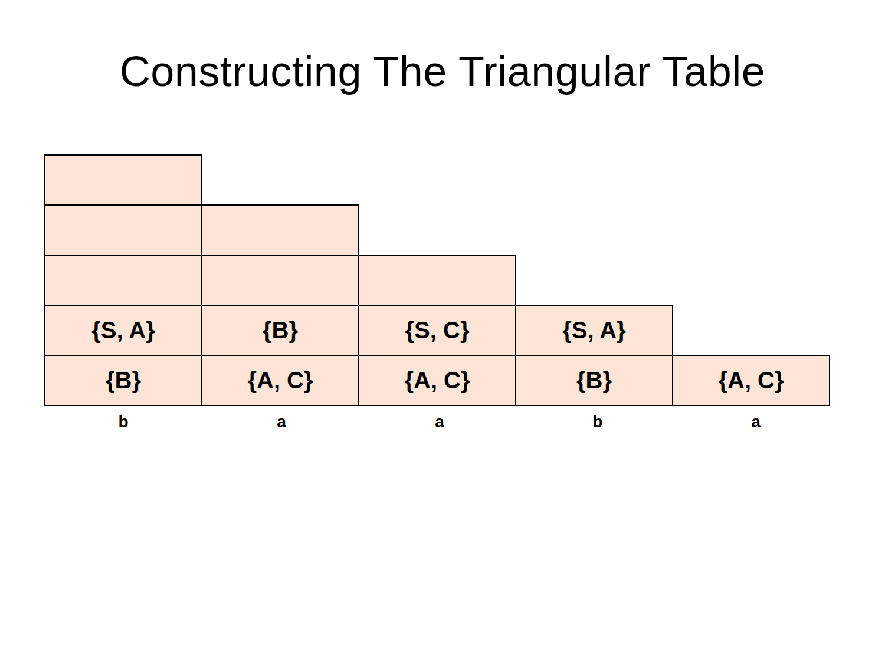Constructing The Triangular Table
{S, A}
{B}
{S, C}
{S, A}
{B}
{A, C}
{A, C}
{B}
{A, C}
b a a b a